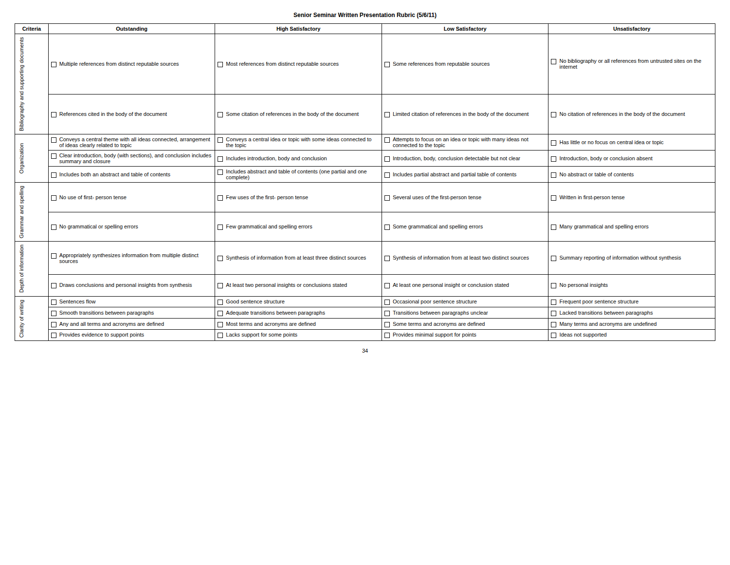Senior Seminar Written Presentation Rubric (5/6/11)
| Criteria | Outstanding | High Satisfactory | Low Satisfactory | Unsatisfactory |
| --- | --- | --- | --- | --- |
| Bibliography and supporting documents | Multiple references from distinct reputable sources | Most references from distinct reputable sources | Some references from reputable sources | No bibliography or all references from untrusted sites on the internet |
| References cited in the body of the document | Some citation of references in the body of the document | Limited citation of references in the body of the document | No citation of references in the body of the document |
| Organization | Conveys a central theme with all ideas connected, arrangement of ideas clearly related to topic | Conveys a central idea or topic with some ideas connected to the topic | Attempts to focus on an idea or topic with many ideas not connected to the topic | Has little or no focus on central idea or topic |
| Clear introduction, body (with sections), and conclusion includes summary and closure | Includes introduction, body and conclusion | Introduction, body, conclusion detectable but not clear | Introduction, body or conclusion absent |
| Includes both an abstract and table of contents | Includes abstract and table of contents (one partial and one complete) | Includes partial abstract and partial table of contents | No abstract or table of contents |
| Grammar and spelling | No use of first- person tense | Few uses of the first- person tense | Several uses of the first-person tense | Written in first-person tense |
| No grammatical or spelling errors | Few grammatical and spelling errors | Some grammatical and spelling errors | Many grammatical and spelling errors |
| Depth of information | Appropriately synthesizes information from multiple distinct sources | Synthesis of information from at least three distinct sources | Synthesis of information from at least two distinct sources | Summary reporting of information without synthesis |
| Draws conclusions and personal insights from synthesis | At least two personal insights or conclusions stated | At least one personal insight or conclusion stated | No personal insights |
| Clarity of writing | Sentences flow | Good sentence structure | Occasional poor sentence structure | Frequent poor sentence structure |
| Smooth transitions between paragraphs | Adequate transitions between paragraphs | Transitions between paragraphs unclear | Lacked transitions between paragraphs |
| Any and all terms and acronyms are defined | Most terms and acronyms are defined | Some terms and acronyms are defined | Many terms and acronyms are undefined |
| Provides evidence to support points | Lacks support for some points | Provides minimal support for points | Ideas not supported |
34